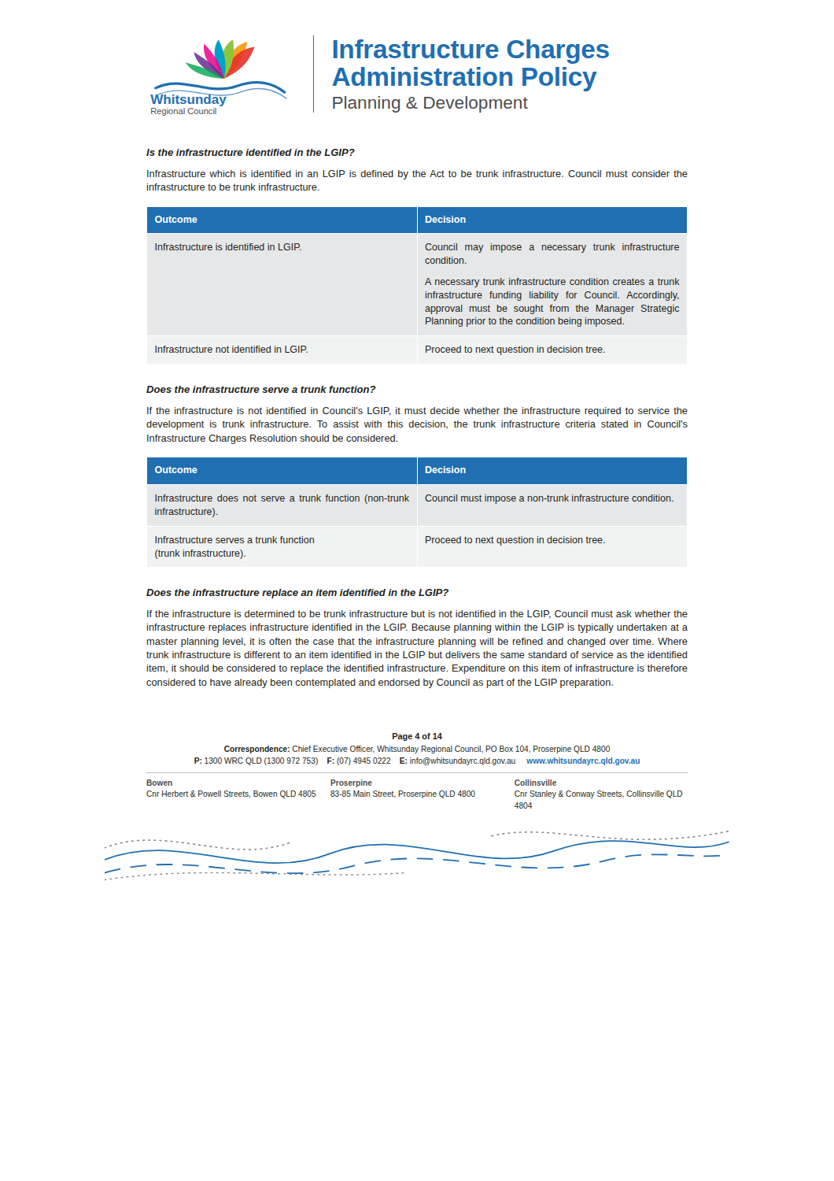Whitsunday Regional Council
Infrastructure Charges
Administration Policy
Planning & Development
Is the infrastructure identified in the LGIP?
Infrastructure which is identified in an LGIP is defined by the Act to be trunk infrastructure. Council must consider the infrastructure to be trunk infrastructure.
| Outcome | Decision |
| --- | --- |
| Infrastructure is identified in LGIP. | Council may impose a necessary trunk infrastructure condition. A necessary trunk infrastructure condition creates a trunk infrastructure funding liability for Council. Accordingly, approval must be sought from the Manager Strategic Planning prior to the condition being imposed. |
| Infrastructure not identified in LGIP. | Proceed to next question in decision tree. |
Does the infrastructure serve a trunk function?
If the infrastructure is not identified in Council's LGIP, it must decide whether the infrastructure required to service the development is trunk infrastructure. To assist with this decision, the trunk infrastructure criteria stated in Council's Infrastructure Charges Resolution should be considered.
| Outcome | Decision |
| --- | --- |
| Infrastructure does not serve a trunk function (non-trunk infrastructure). | Council must impose a non-trunk infrastructure condition. |
| Infrastructure serves a trunk function (trunk infrastructure). | Proceed to next question in decision tree. |
Does the infrastructure replace an item identified in the LGIP?
If the infrastructure is determined to be trunk infrastructure but is not identified in the LGIP, Council must ask whether the infrastructure replaces infrastructure identified in the LGIP. Because planning within the LGIP is typically undertaken at a master planning level, it is often the case that the infrastructure planning will be refined and changed over time. Where trunk infrastructure is different to an item identified in the LGIP but delivers the same standard of service as the identified item, it should be considered to replace the identified infrastructure. Expenditure on this item of infrastructure is therefore considered to have already been contemplated and endorsed by Council as part of the LGIP preparation.
Page 4 of 14
Correspondence: Chief Executive Officer, Whitsunday Regional Council, PO Box 104, Proserpine QLD 4800
P: 1300 WRC QLD (1300 972 753) F: (07) 4945 0222 E: info@whitsundayrc.qld.gov.au www.whitsundayrc.qld.gov.au
Bowen
Cnr Herbert & Powell Streets, Bowen QLD 4805
Proserpine
83-85 Main Street, Proserpine QLD 4800
Collinsville
Cnr Stanley & Conway Streets, Collinsville QLD 4804